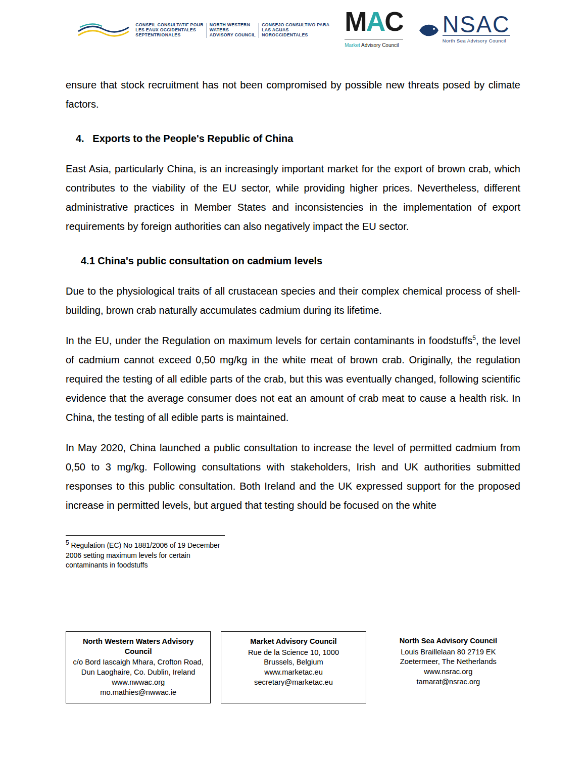Conseil Consultatif pour
les Eaux Occidentales
Septentrionales
North Western
Waters
Advisory Council
Consejo Consultivo para
las Aguas
Noroccidentales
MAC
Market Advisory Council
NSAC
North Sea Advisory Council
ensure that stock recruitment has not been compromised by possible new threats posed by climate factors.
4. Exports to the People's Republic of China
East Asia, particularly China, is an increasingly important market for the export of brown crab, which contributes to the viability of the EU sector, while providing higher prices. Nevertheless, different administrative practices in Member States and inconsistencies in the implementation of export requirements by foreign authorities can also negatively impact the EU sector.
4.1 China's public consultation on cadmium levels
Due to the physiological traits of all crustacean species and their complex chemical process of shell-building, brown crab naturally accumulates cadmium during its lifetime.
In the EU, under the Regulation on maximum levels for certain contaminants in foodstuffs5, the level of cadmium cannot exceed 0,50 mg/kg in the white meat of brown crab. Originally, the regulation required the testing of all edible parts of the crab, but this was eventually changed, following scientific evidence that the average consumer does not eat an amount of crab meat to cause a health risk. In China, the testing of all edible parts is maintained.
In May 2020, China launched a public consultation to increase the level of permitted cadmium from 0,50 to 3 mg/kg. Following consultations with stakeholders, Irish and UK authorities submitted responses to this public consultation. Both Ireland and the UK expressed support for the proposed increase in permitted levels, but argued that testing should be focused on the white
5 Regulation (EC) No 1881/2006 of 19 December 2006 setting maximum levels for certain contaminants in foodstuffs
North Western Waters Advisory Council c/o Bord Iascaigh Mhara, Crofton Road,
Dun Laoghaire, Co. Dublin, Ireland
www.nwwac.org
mo.mathies@nwwac.ie
Market Advisory Council Rue de la Science 10, 1000
Brussels, Belgium
www.marketac.eu
secretary@marketac.eu
North Sea Advisory Council Louis Braillelaan 80 2719 EK
Zoetermeer, The Netherlands
www.nsrac.org
tamarat@nsrac.org